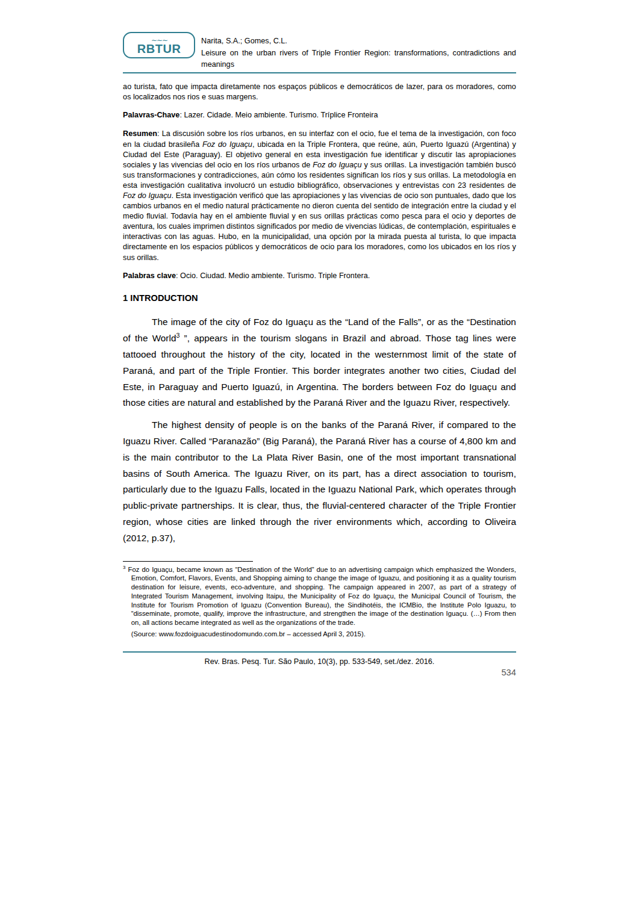∼∼∼ RBTUR
Narita, S.A.; Gomes, C.L.
Leisure on the urban rivers of Triple Frontier Region: transformations, contradictions and meanings
ao turista, fato que impacta diretamente nos espaços públicos e democráticos de lazer, para os moradores, como os localizados nos rios e suas margens.
Palavras-Chave: Lazer. Cidade. Meio ambiente. Turismo. Tríplice Fronteira
Resumen: La discusión sobre los ríos urbanos, en su interfaz con el ocio, fue el tema de la investigación, con foco en la ciudad brasileña Foz do Iguaçu, ubicada en la Triple Frontera, que reúne, aún, Puerto Iguazú (Argentina) y Ciudad del Este (Paraguay). El objetivo general en esta investigación fue identificar y discutir las apropiaciones sociales y las vivencias del ocio en los ríos urbanos de Foz do Iguaçu y sus orillas. La investigación también buscó sus transformaciones y contradicciones, aún cómo los residentes significan los ríos y sus orillas. La metodología en esta investigación cualitativa involucró un estudio bibliográfico, observaciones y entrevistas con 23 residentes de Foz do Iguaçu. Esta investigación verificó que las apropiaciones y las vivencias de ocio son puntuales, dado que los cambios urbanos en el medio natural prácticamente no dieron cuenta del sentido de integración entre la ciudad y el medio fluvial. Todavía hay en el ambiente fluvial y en sus orillas prácticas como pesca para el ocio y deportes de aventura, los cuales imprimen distintos significados por medio de vivencias lúdicas, de contemplación, espirituales e interactivas con las aguas. Hubo, en la municipalidad, una opción por la mirada puesta al turista, lo que impacta directamente en los espacios públicos y democráticos de ocio para los moradores, como los ubicados en los ríos y sus orillas.
Palabras clave: Ocio. Ciudad. Medio ambiente. Turismo. Triple Frontera.
1 INTRODUCTION
The image of the city of Foz do Iguaçu as the “Land of the Falls”, or as the “Destination of the World3 ”, appears in the tourism slogans in Brazil and abroad. Those tag lines were tattooed throughout the history of the city, located in the westernmost limit of the state of Paraná, and part of the Triple Frontier. This border integrates another two cities, Ciudad del Este, in Paraguay and Puerto Iguazú, in Argentina. The borders between Foz do Iguaçu and those cities are natural and established by the Paraná River and the Iguazu River, respectively.
The highest density of people is on the banks of the Paraná River, if compared to the Iguazu River. Called “Paranazão” (Big Paraná), the Paraná River has a course of 4,800 km and is the main contributor to the La Plata River Basin, one of the most important transnational basins of South America. The Iguazu River, on its part, has a direct association to tourism, particularly due to the Iguazu Falls, located in the Iguazu National Park, which operates through public-private partnerships. It is clear, thus, the fluvial-centered character of the Triple Frontier region, whose cities are linked through the river environments which, according to Oliveira (2012, p.37),
3 Foz do Iguaçu, became known as “Destination of the World” due to an advertising campaign which emphasized the Wonders, Emotion, Comfort, Flavors, Events, and Shopping aiming to change the image of Iguazu, and positioning it as a quality tourism destination for leisure, events, eco-adventure, and shopping. The campaign appeared in 2007, as part of a strategy of Integrated Tourism Management, involving Itaipu, the Municipality of Foz do Iguaçu, the Municipal Council of Tourism, the Institute for Tourism Promotion of Iguazu (Convention Bureau), the Sindihotéis, the ICMBio, the Institute Polo Iguazu, to “disseminate, promote, qualify, improve the infrastructure, and strengthen the image of the destination Iguaçu. (…) From then on, all actions became integrated as well as the organizations of the trade.
(Source: www.fozdoiguacudestinodomundo.com.br – accessed April 3, 2015).
Rev. Bras. Pesq. Tur. São Paulo, 10(3), pp. 533-549, set./dez. 2016.
534